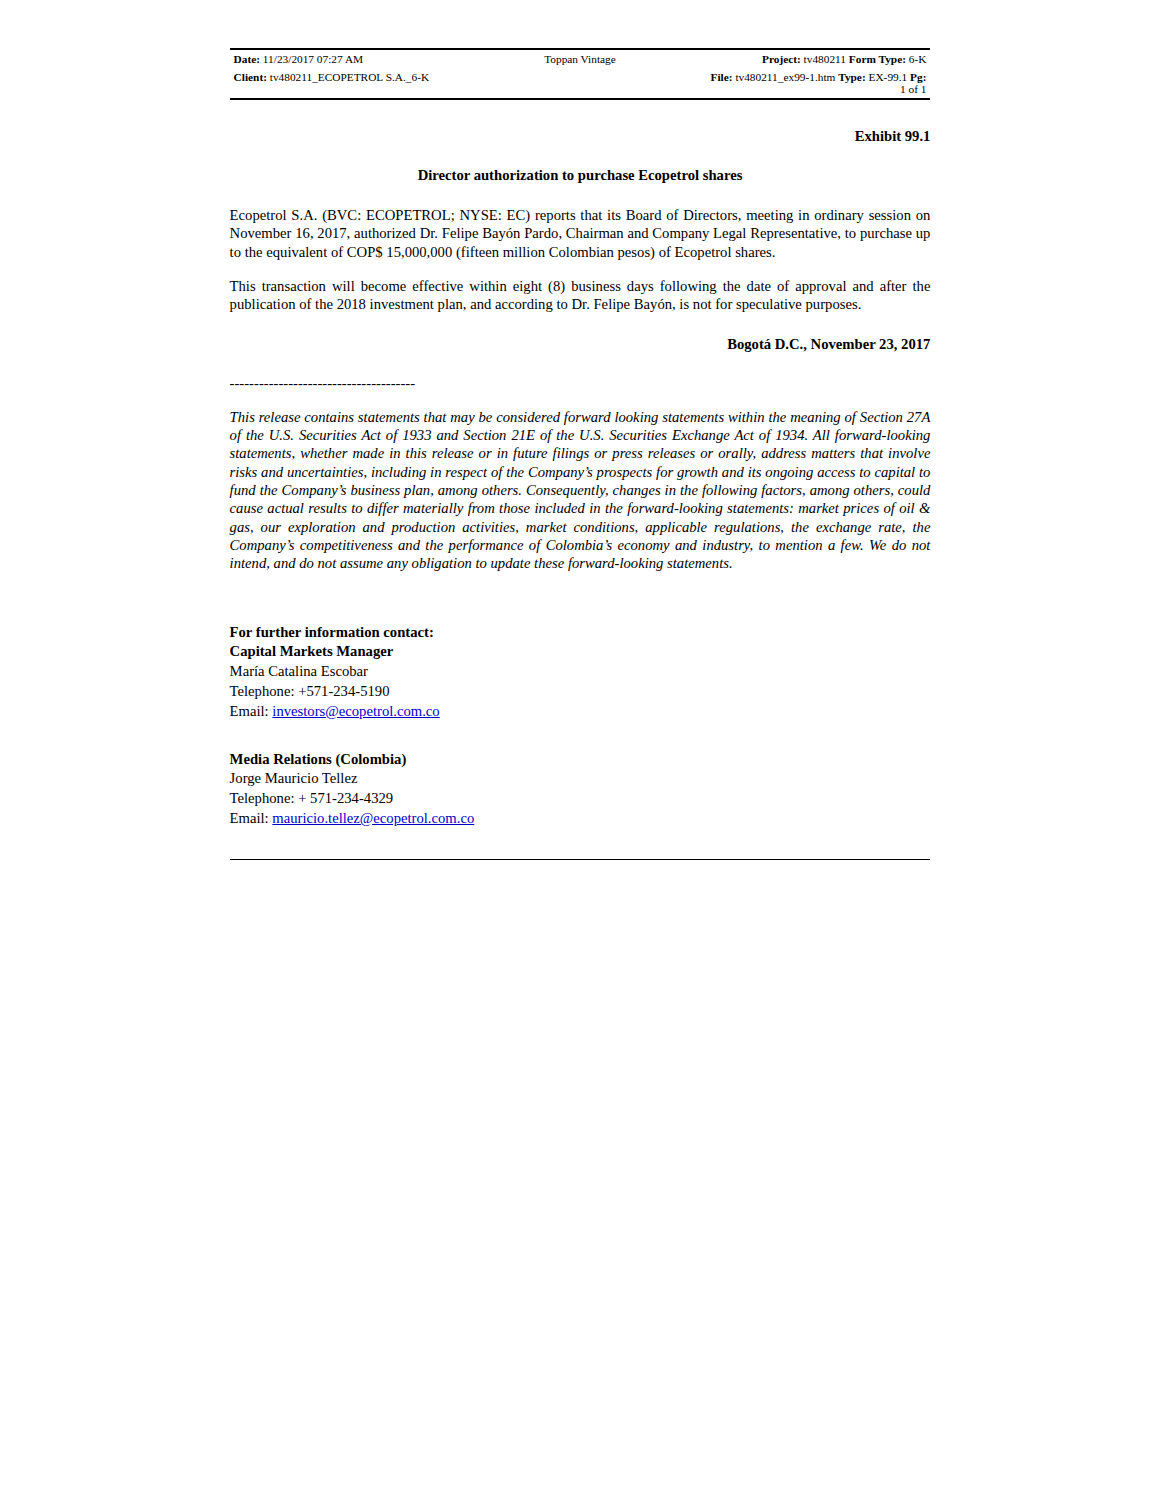| Date: 11/23/2017 07:27 AM | Toppan Vintage | Project: tv480211 Form Type: 6-K |
| Client: tv480211_ECOPETROL S.A._6-K | | File: tv480211_ex99-1.htm Type: EX-99.1 Pg: 1 of 1 |
Exhibit 99.1
Director authorization to purchase Ecopetrol shares
Ecopetrol S.A. (BVC: ECOPETROL; NYSE: EC) reports that its Board of Directors, meeting in ordinary session on November 16, 2017, authorized Dr. Felipe Bayón Pardo, Chairman and Company Legal Representative, to purchase up to the equivalent of COP$ 15,000,000 (fifteen million Colombian pesos) of Ecopetrol shares.
This transaction will become effective within eight (8) business days following the date of approval and after the publication of the 2018 investment plan, and according to Dr. Felipe Bayón, is not for speculative purposes.
Bogotá D.C., November 23, 2017
--------------------------------------
This release contains statements that may be considered forward looking statements within the meaning of Section 27A of the U.S. Securities Act of 1933 and Section 21E of the U.S. Securities Exchange Act of 1934. All forward-looking statements, whether made in this release or in future filings or press releases or orally, address matters that involve risks and uncertainties, including in respect of the Company’s prospects for growth and its ongoing access to capital to fund the Company’s business plan, among others. Consequently, changes in the following factors, among others, could cause actual results to differ materially from those included in the forward-looking statements: market prices of oil & gas, our exploration and production activities, market conditions, applicable regulations, the exchange rate, the Company’s competitiveness and the performance of Colombia’s economy and industry, to mention a few. We do not intend, and do not assume any obligation to update these forward-looking statements.
For further information contact:
Capital Markets Manager
María Catalina Escobar
Telephone: +571-234-5190
Email: investors@ecopetrol.com.co
Media Relations (Colombia)
Jorge Mauricio Tellez
Telephone: + 571-234-4329
Email: mauricio.tellez@ecopetrol.com.co